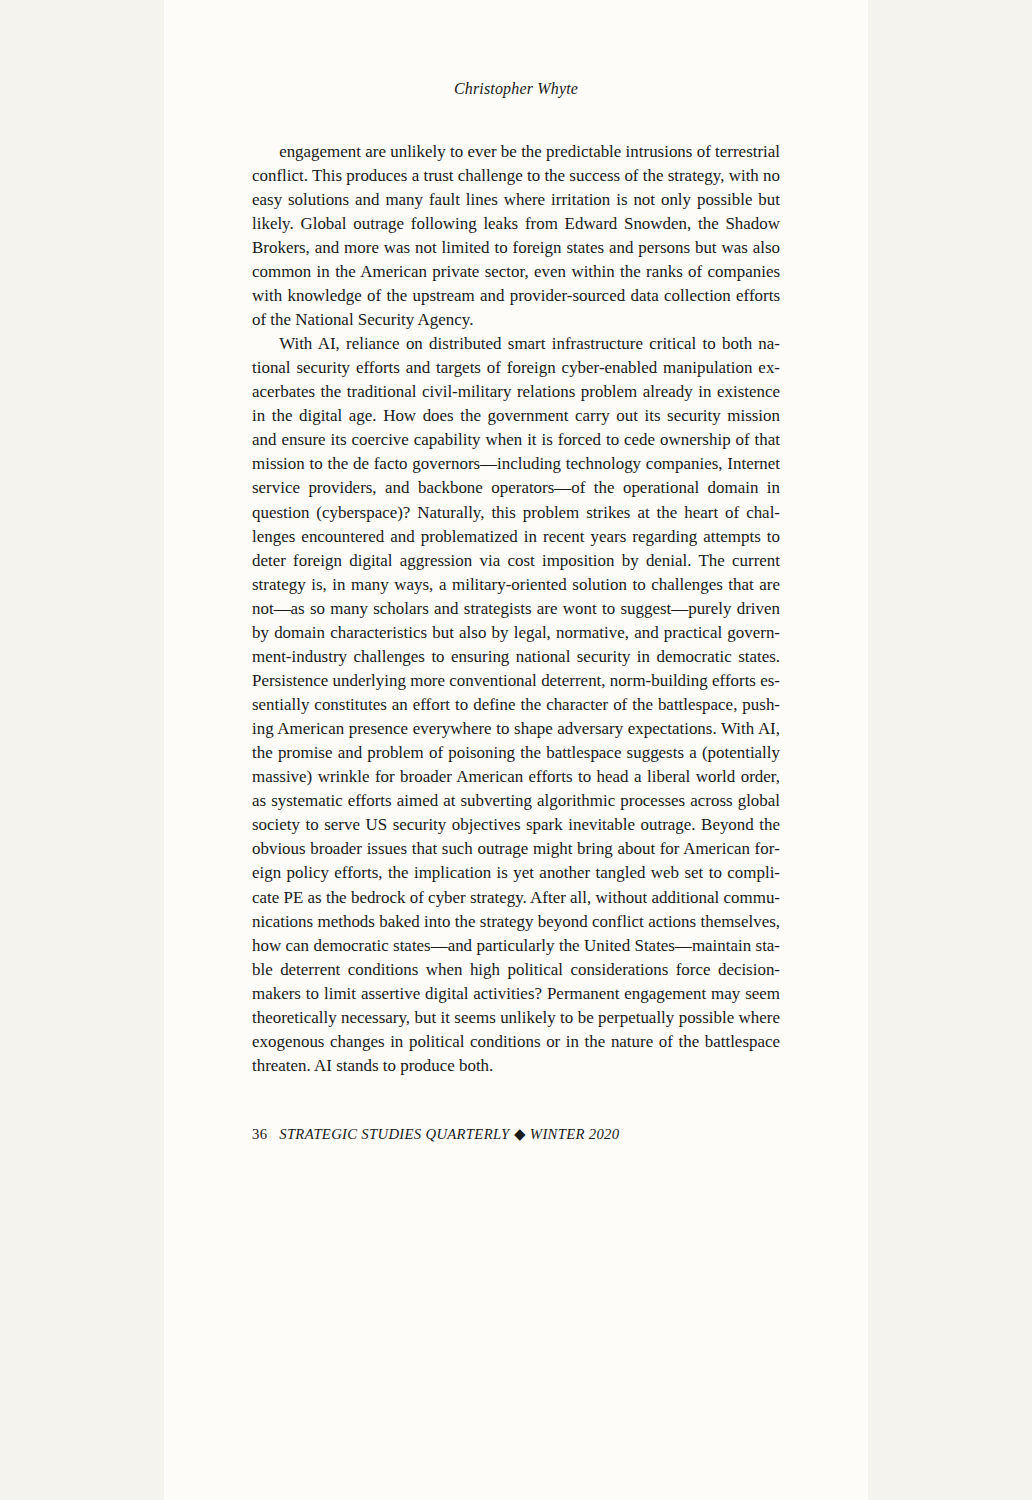Christopher Whyte
engagement are unlikely to ever be the predictable intrusions of terrestrial conflict. This produces a trust challenge to the success of the strategy, with no easy solutions and many fault lines where irritation is not only possible but likely. Global outrage following leaks from Edward Snowden, the Shadow Brokers, and more was not limited to foreign states and persons but was also common in the American private sector, even within the ranks of companies with knowledge of the upstream and provider-sourced data collection efforts of the National Security Agency.
With AI, reliance on distributed smart infrastructure critical to both national security efforts and targets of foreign cyber-enabled manipulation exacerbates the traditional civil-military relations problem already in existence in the digital age. How does the government carry out its security mission and ensure its coercive capability when it is forced to cede ownership of that mission to the de facto governors—including technology companies, Internet service providers, and backbone operators—of the operational domain in question (cyberspace)? Naturally, this problem strikes at the heart of challenges encountered and problematized in recent years regarding attempts to deter foreign digital aggression via cost imposition by denial. The current strategy is, in many ways, a military-oriented solution to challenges that are not—as so many scholars and strategists are wont to suggest—purely driven by domain characteristics but also by legal, normative, and practical government-industry challenges to ensuring national security in democratic states. Persistence underlying more conventional deterrent, norm-building efforts essentially constitutes an effort to define the character of the battlespace, pushing American presence everywhere to shape adversary expectations. With AI, the promise and problem of poisoning the battlespace suggests a (potentially massive) wrinkle for broader American efforts to head a liberal world order, as systematic efforts aimed at subverting algorithmic processes across global society to serve US security objectives spark inevitable outrage. Beyond the obvious broader issues that such outrage might bring about for American foreign policy efforts, the implication is yet another tangled web set to complicate PE as the bedrock of cyber strategy. After all, without additional communications methods baked into the strategy beyond conflict actions themselves, how can democratic states—and particularly the United States—maintain stable deterrent conditions when high political considerations force decision-makers to limit assertive digital activities? Permanent engagement may seem theoretically necessary, but it seems unlikely to be perpetually possible where exogenous changes in political conditions or in the nature of the battlespace threaten. AI stands to produce both.
36 STRATEGIC STUDIES QUARTERLY ◆ WINTER 2020